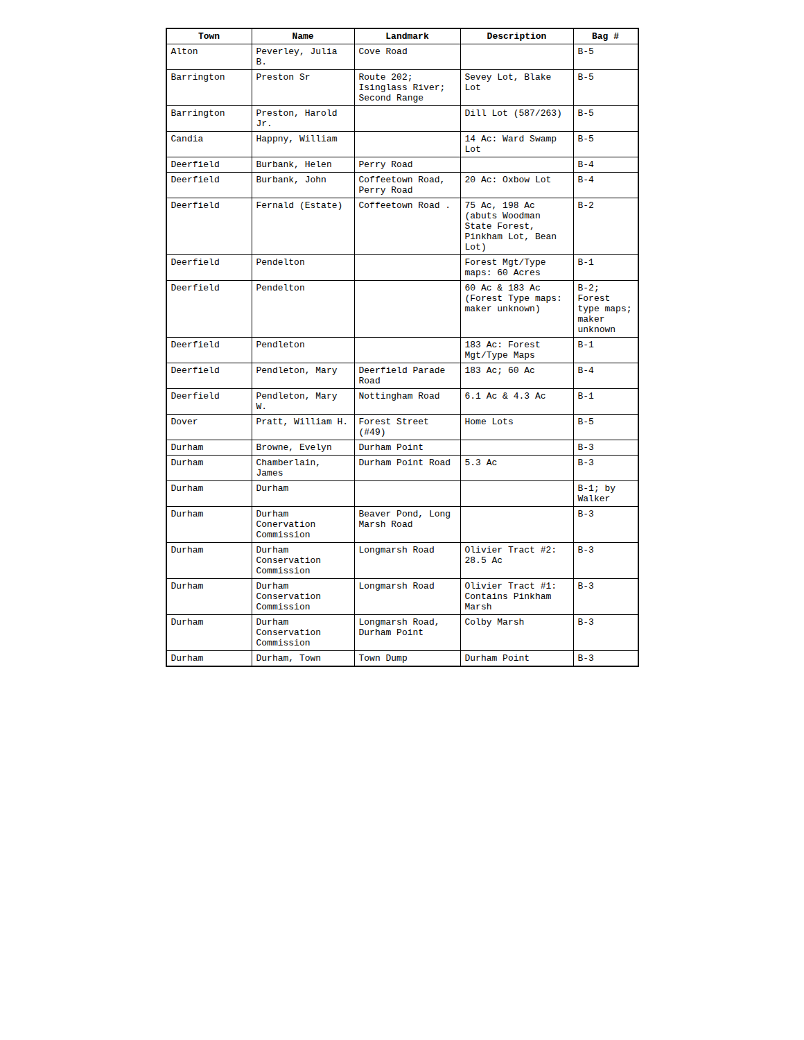| Town | Name | Landmark | Description | Bag # |
| --- | --- | --- | --- | --- |
| Alton | Peverley, Julia B. | Cove Road | | B-5 |
| Barrington | Preston Sr | Route 202; Isinglass River; Second Range | Sevey Lot, Blake Lot | B-5 |
| Barrington | Preston, Harold Jr. | | Dill Lot (587/263) | B-5 |
| Candia | Happny, William | | 14 Ac: Ward Swamp Lot | B-5 |
| Deerfield | Burbank, Helen | Perry Road | | B-4 |
| Deerfield | Burbank, John | Coffeetown Road, Perry Road | 20 Ac: Oxbow Lot | B-4 |
| Deerfield | Fernald (Estate) | Coffeetown Road . | 75 Ac, 198 Ac (abuts Woodman State Forest, Pinkham Lot, Bean Lot) | B-2 |
| Deerfield | Pendelton | | Forest Mgt/Type maps: 60 Acres | B-1 |
| Deerfield | Pendelton | | 60 Ac & 183 Ac (Forest Type maps: maker unknown) | B-2; Forest type maps; maker unknown |
| Deerfield | Pendleton | | 183 Ac: Forest Mgt/Type Maps | B-1 |
| Deerfield | Pendleton, Mary | Deerfield Parade Road | 183 Ac; 60 Ac | B-4 |
| Deerfield | Pendleton, Mary W. | Nottingham Road | 6.1 Ac & 4.3 Ac | B-1 |
| Dover | Pratt, William H. | Forest Street (#49) | Home Lots | B-5 |
| Durham | Browne, Evelyn | Durham Point | | B-3 |
| Durham | Chamberlain, James | Durham Point Road | 5.3 Ac | B-3 |
| Durham | Durham | | | B-1; by Walker |
| Durham | Durham Conervation Commission | Beaver Pond, Long Marsh Road | | B-3 |
| Durham | Durham Conservation Commission | Longmarsh Road | Olivier Tract #2: 28.5 Ac | B-3 |
| Durham | Durham Conservation Commission | Longmarsh Road | Olivier Tract #1: Contains Pinkham Marsh | B-3 |
| Durham | Durham Conservation Commission | Longmarsh Road, Durham Point | Colby Marsh | B-3 |
| Durham | Durham, Town | Town Dump | Durham Point | B-3 |